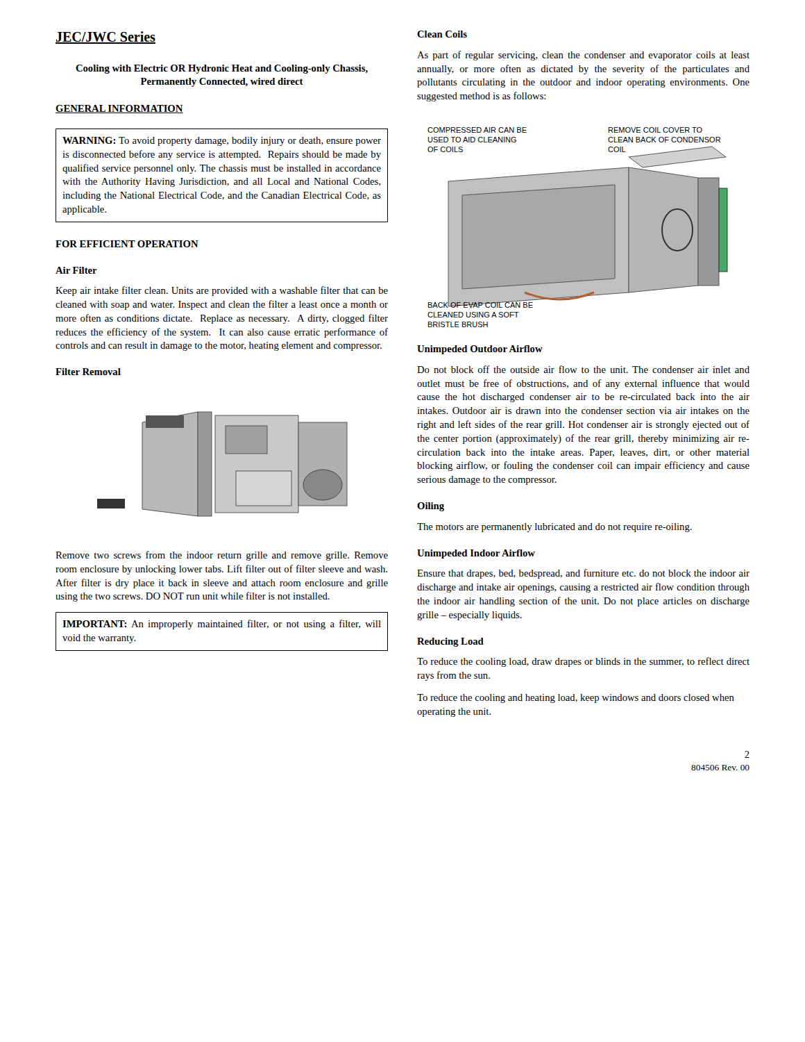JEC/JWC Series
Cooling with Electric OR Hydronic Heat and Cooling-only Chassis, Permanently Connected, wired direct
GENERAL INFORMATION
WARNING: To avoid property damage, bodily injury or death, ensure power is disconnected before any service is attempted. Repairs should be made by qualified service personnel only. The chassis must be installed in accordance with the Authority Having Jurisdiction, and all Local and National Codes, including the National Electrical Code, and the Canadian Electrical Code, as applicable.
FOR EFFICIENT OPERATION
Air Filter
Keep air intake filter clean. Units are provided with a washable filter that can be cleaned with soap and water. Inspect and clean the filter a least once a month or more often as conditions dictate. Replace as necessary. A dirty, clogged filter reduces the efficiency of the system. It can also cause erratic performance of controls and can result in damage to the motor, heating element and compressor.
Filter Removal
Remove two screws from the indoor return grille and remove grille. Remove room enclosure by unlocking lower tabs. Lift filter out of filter sleeve and wash. After filter is dry place it back in sleeve and attach room enclosure and grille using the two screws. DO NOT run unit while filter is not installed.
IMPORTANT: An improperly maintained filter, or not using a filter, will void the warranty.
Clean Coils
As part of regular servicing, clean the condenser and evaporator coils at least annually, or more often as dictated by the severity of the particulates and pollutants circulating in the outdoor and indoor operating environments. One suggested method is as follows:
Unimpeded Outdoor Airflow
Do not block off the outside air flow to the unit. The condenser air inlet and outlet must be free of obstructions, and of any external influence that would cause the hot discharged condenser air to be re-circulated back into the air intakes. Outdoor air is drawn into the condenser section via air intakes on the right and left sides of the rear grill. Hot condenser air is strongly ejected out of the center portion (approximately) of the rear grill, thereby minimizing air re-circulation back into the intake areas. Paper, leaves, dirt, or other material blocking airflow, or fouling the condenser coil can impair efficiency and cause serious damage to the compressor.
Oiling
The motors are permanently lubricated and do not require re-oiling.
Unimpeded Indoor Airflow
Ensure that drapes, bed, bedspread, and furniture etc. do not block the indoor air discharge and intake air openings, causing a restricted air flow condition through the indoor air handling section of the unit. Do not place articles on discharge grille – especially liquids.
Reducing Load
To reduce the cooling load, draw drapes or blinds in the summer, to reflect direct rays from the sun.
To reduce the cooling and heating load, keep windows and doors closed when operating the unit.
2
804506 Rev. 00